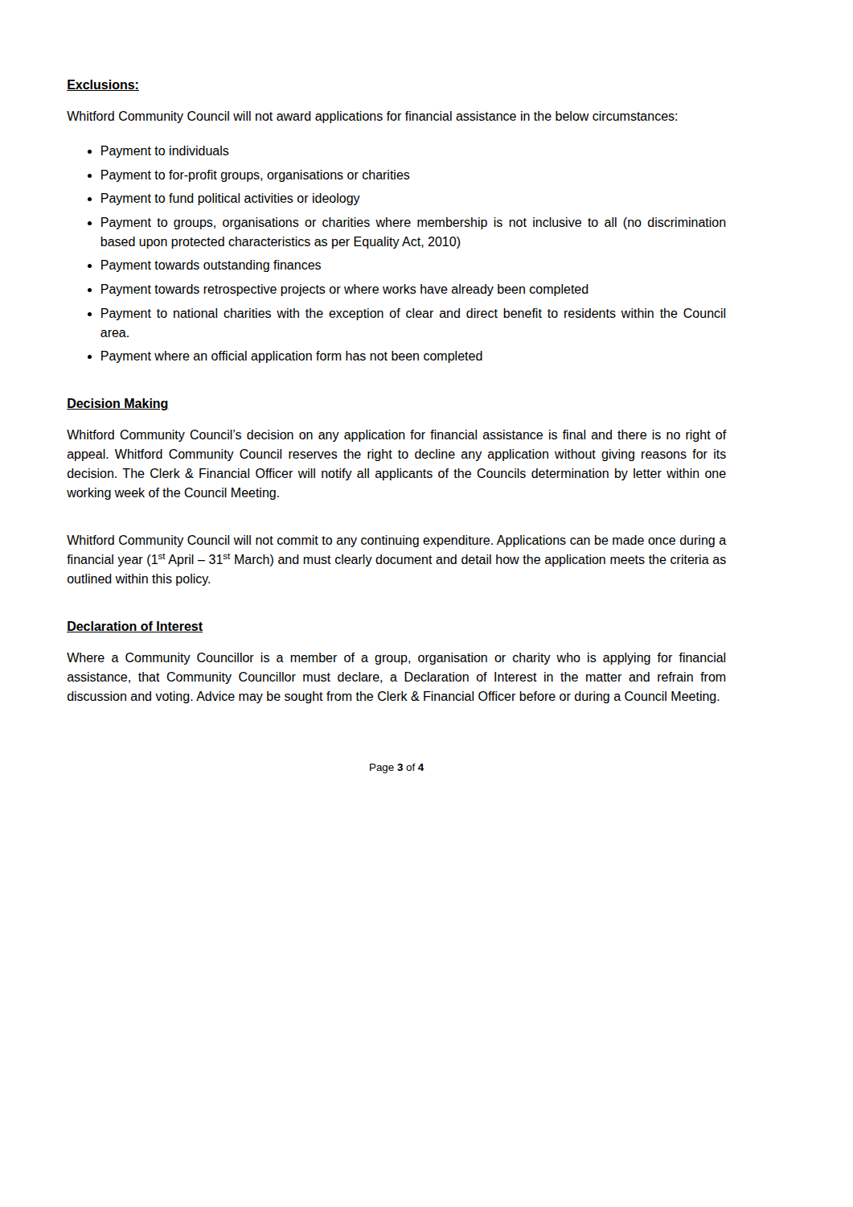Exclusions:
Whitford Community Council will not award applications for financial assistance in the below circumstances:
Payment to individuals
Payment to for-profit groups, organisations or charities
Payment to fund political activities or ideology
Payment to groups, organisations or charities where membership is not inclusive to all (no discrimination based upon protected characteristics as per Equality Act, 2010)
Payment towards outstanding finances
Payment towards retrospective projects or where works have already been completed
Payment to national charities with the exception of clear and direct benefit to residents within the Council area.
Payment where an official application form has not been completed
Decision Making
Whitford Community Council’s decision on any application for financial assistance is final and there is no right of appeal. Whitford Community Council reserves the right to decline any application without giving reasons for its decision. The Clerk & Financial Officer will notify all applicants of the Councils determination by letter within one working week of the Council Meeting.
Whitford Community Council will not commit to any continuing expenditure. Applications can be made once during a financial year (1st April – 31st March) and must clearly document and detail how the application meets the criteria as outlined within this policy.
Declaration of Interest
Where a Community Councillor is a member of a group, organisation or charity who is applying for financial assistance, that Community Councillor must declare, a Declaration of Interest in the matter and refrain from discussion and voting. Advice may be sought from the Clerk & Financial Officer before or during a Council Meeting.
Page 3 of 4